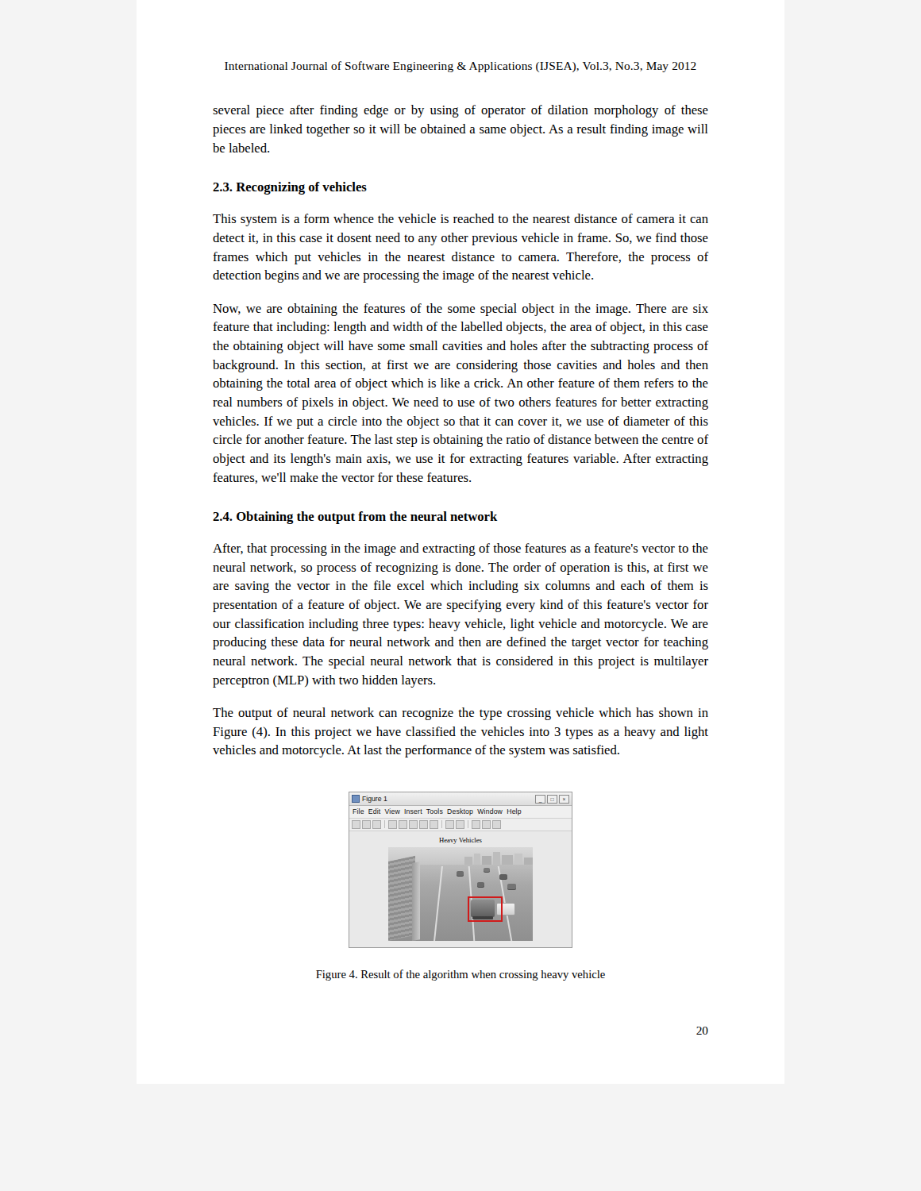International Journal of Software Engineering & Applications (IJSEA), Vol.3, No.3, May 2012
several piece after finding edge or by using of operator of dilation morphology of these pieces are linked together so it will be obtained a same object. As a result finding image will be labeled.
2.3. Recognizing of vehicles
This system is a form whence the vehicle is reached to the nearest distance of camera it can detect it, in this case it dosent need to any other previous vehicle in frame. So, we find those frames which put vehicles in the nearest distance to camera. Therefore, the process of detection begins and we are processing the image of the nearest vehicle.
Now, we are obtaining the features of the some special object in the image. There are six feature that including: length and width of the labelled objects, the area of object, in this case the obtaining object will have some small cavities and holes after the subtracting process of background. In this section, at first we are considering those cavities and holes and then obtaining the total area of object which is like a crick. An other feature of them refers to the real numbers of pixels in object. We need to use of two others features for better extracting vehicles. If we put a circle into the object so that it can cover it, we use of diameter of this circle for another feature. The last step is obtaining the ratio of distance between the centre of object and its length's main axis, we use it for extracting features variable. After extracting features, we'll make the vector for these features.
2.4. Obtaining the output from the neural network
After, that processing in the image and extracting of those features as a feature's vector to the neural network, so process of recognizing is done. The order of operation is this, at first we are saving the vector in the file excel which including six columns and each of them is presentation of a feature of object. We are specifying every kind of this feature's vector for our classification including three types: heavy vehicle, light vehicle and motorcycle. We are producing these data for neural network and then are defined the target vector for teaching neural network. The special neural network that is considered in this project is multilayer perceptron (MLP) with two hidden layers.
The output of neural network can recognize the type crossing vehicle which has shown in Figure (4). In this project we have classified the vehicles into 3 types as a heavy and light vehicles and motorcycle. At last the performance of the system was satisfied.
Figure 1 _□×
File Edit View Insert Tools Desktop Window Help
Heavy Vehicles
Figure 4. Result of the algorithm when crossing heavy vehicle
20